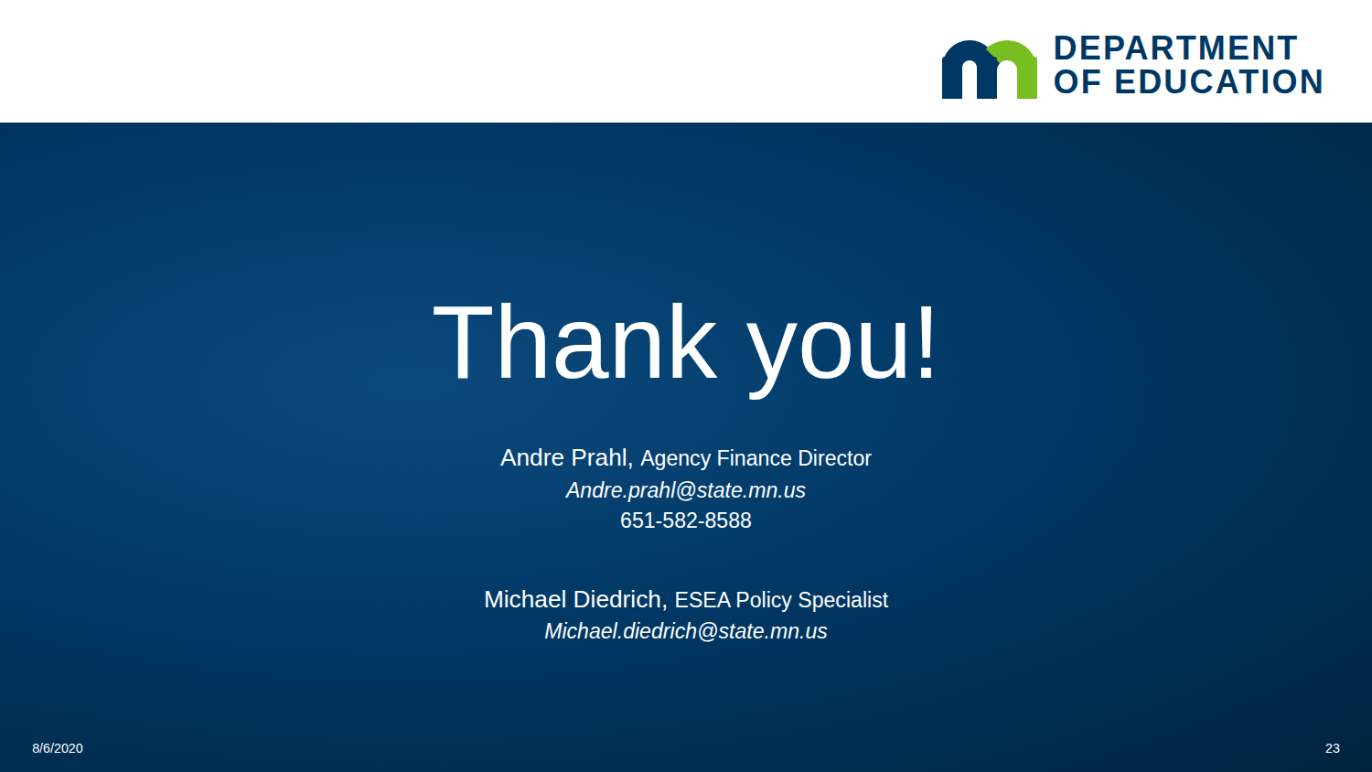DEPARTMENT OF EDUCATION
Thank you!
Andre Prahl, Agency Finance Director Andre.prahl@state.mn.us 651-582-8588
Michael Diedrich, ESEA Policy Specialist Michael.diedrich@state.mn.us
8/6/2020 23